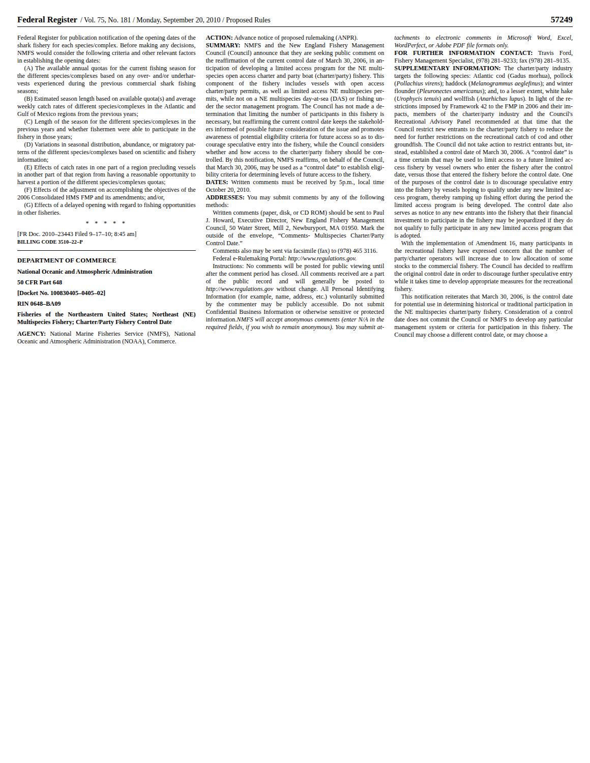Federal Register
/ Vol. 75, No. 181 / Monday, September 20, 2010 / Proposed Rules
57249
Federal Register for publication notification of the opening dates of the shark fishery for each species/complex. Before making any decisions, NMFS would consider the following criteria and other relevant factors in establishing the opening dates:
(A) The available annual quotas for the current fishing season for the different species/complexes based on any over- and/or underharvests experienced during the previous commercial shark fishing seasons;
(B) Estimated season length based on available quota(s) and average weekly catch rates of different species/complexes in the Atlantic and Gulf of Mexico regions from the previous years;
(C) Length of the season for the different species/complexes in the previous years and whether fishermen were able to participate in the fishery in those years;
(D) Variations in seasonal distribution, abundance, or migratory patterns of the different species/complexes based on scientific and fishery information;
(E) Effects of catch rates in one part of a region precluding vessels in another part of that region from having a reasonable opportunity to harvest a portion of the different species/complexes quotas;
(F) Effects of the adjustment on accomplishing the objectives of the 2006 Consolidated HMS FMP and its amendments; and/or,
(G) Effects of a delayed opening with regard to fishing opportunities in other fisheries.
* * * * *
[FR Doc. 2010–23443 Filed 9–17–10; 8:45 am]
BILLING CODE 3510–22–P
DEPARTMENT OF COMMERCE
National Oceanic and Atmospheric Administration
50 CFR Part 648
[Docket No. 100830405–0405–02]
RIN 0648–BA09
Fisheries of the Northeastern United States; Northeast (NE) Multispecies Fishery; Charter/Party Fishery Control Date
AGENCY: National Marine Fisheries Service (NMFS), National Oceanic and Atmospheric Administration (NOAA), Commerce.
ACTION: Advance notice of proposed rulemaking (ANPR).
SUMMARY: NMFS and the New England Fishery Management Council (Council) announce that they are seeking public comment on the reaffirmation of the current control date of March 30, 2006, in anticipation of developing a limited access program for the NE multispecies open access charter and party boat (charter/party) fishery. This component of the fishery includes vessels with open access charter/party permits, as well as limited access NE multispecies permits, while not on a NE multispecies day-at-sea (DAS) or fishing under the sector management program. The Council has not made a determination that limiting the number of participants in this fishery is necessary, but reaffirming the current control date keeps the stakeholders informed of possible future consideration of the issue and promotes awareness of potential eligibility criteria for future access so as to discourage speculative entry into the fishery, while the Council considers whether and how access to the charter/party fishery should be controlled. By this notification, NMFS reaffirms, on behalf of the Council, that March 30, 2006, may be used as a “control date” to establish eligibility criteria for determining levels of future access to the fishery.
DATES: Written comments must be received by 5p.m., local time October 20, 2010.
ADDRESSES: You may submit comments by any of the following methods:
Written comments (paper, disk, or CD ROM) should be sent to Paul J. Howard, Executive Director, New England Fishery Management Council, 50 Water Street, Mill 2, Newburyport, MA 01950. Mark the outside of the envelope, “Comments- Multispecies Charter/Party Control Date.”
Comments also may be sent via facsimile (fax) to (978) 465 3116.
Federal e-Rulemaking Portal: http://www.regulations.gov.
Instructions: No comments will be posted for public viewing until after the comment period has closed. All comments received are a part of the public record and will generally be posted to http://www.regulations.gov without change. All Personal Identifying Information (for example, name, address, etc.) voluntarily submitted by the commenter may be publicly accessible. Do not submit Confidential Business Information or otherwise sensitive or protected information.NMFS will accept anonymous comments (enter N/A in the required fields, if you wish to remain anonymous). You may submit attachments to electronic comments in Microsoft Word, Excel, WordPerfect, or Adobe PDF file formats only.
FOR FURTHER INFORMATION CONTACT: Travis Ford, Fishery Management Specialist, (978) 281–9233; fax (978) 281–9135.
SUPPLEMENTARY INFORMATION: The charter/party industry targets the following species: Atlantic cod (Gadus morhua), pollock (Pollachius virens); haddock (Melanogrammus aeglefinus); and winter flounder (Pleuronectes americanus); and, to a lesser extent, white hake (Urophycis tenuis) and wolffish (Anarhichas lupus). In light of the restrictions imposed by Framework 42 to the FMP in 2006 and their impacts, members of the charter/party industry and the Council's Recreational Advisory Panel recommended at that time that the Council restrict new entrants to the charter/party fishery to reduce the need for further restrictions on the recreational catch of cod and other groundfish. The Council did not take action to restrict entrants but, instead, established a control date of March 30, 2006. A “control date” is a time certain that may be used to limit access to a future limited access fishery by vessel owners who enter the fishery after the control date, versus those that entered the fishery before the control date. One of the purposes of the control date is to discourage speculative entry into the fishery by vessels hoping to qualify under any new limited access program, thereby ramping up fishing effort during the period the limited access program is being developed. The control date also serves as notice to any new entrants into the fishery that their financial investment to participate in the fishery may be jeopardized if they do not qualify to fully participate in any new limited access program that is adopted.
With the implementation of Amendment 16, many participants in the recreational fishery have expressed concern that the number of party/charter operators will increase due to low allocation of some stocks to the commercial fishery. The Council has decided to reaffirm the original control date in order to discourage further speculative entry while it takes time to develop appropriate measures for the recreational fishery.
This notification reiterates that March 30, 2006, is the control date for potential use in determining historical or traditional participation in the NE multispecies charter/party fishery. Consideration of a control date does not commit the Council or NMFS to develop any particular management system or criteria for participation in this fishery. The Council may choose a different control date, or may choose a